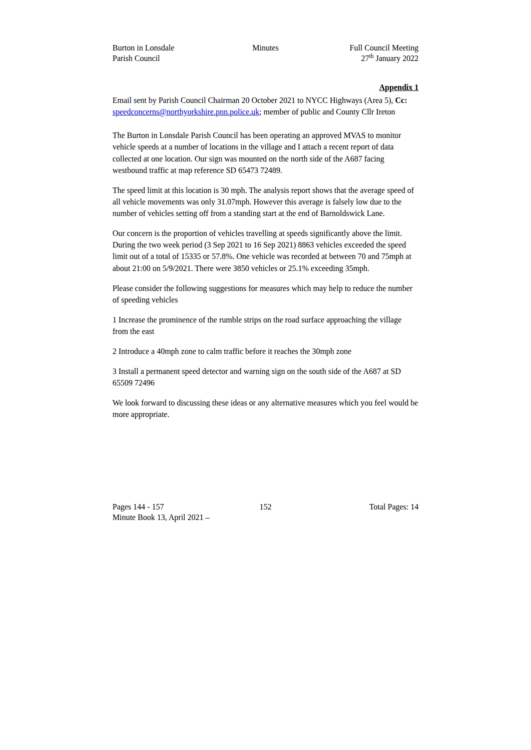| Burton in Lonsdale Parish Council | Minutes | Full Council Meeting 27 th January 2022 |
Appendix 1
Email sent by Parish Council Chairman 20 October 2021 to NYCC Highways (Area 5), Cc: speedconcerns@northyorkshire.pnn.police.uk; member of public and County Cllr Ireton
The Burton in Lonsdale Parish Council has been operating an approved MVAS to monitor vehicle speeds at a number of locations in the village and I attach a recent report of data collected at one location. Our sign was mounted on the north side of the A687 facing westbound traffic at map reference SD 65473 72489.
The speed limit at this location is 30 mph. The analysis report shows that the average speed of all vehicle movements was only 31.07mph. However this average is falsely low due to the number of vehicles setting off from a standing start at the end of Barnoldswick Lane.
Our concern is the proportion of vehicles travelling at speeds significantly above the limit. During the two week period (3 Sep 2021 to 16 Sep 2021) 8863 vehicles exceeded the speed limit out of a total of 15335 or 57.8%. One vehicle was recorded at between 70 and 75mph at about 21:00 on 5/9/2021. There were 3850 vehicles or 25.1% exceeding 35mph.
Please consider the following suggestions for measures which may help to reduce the number of speeding vehicles
1 Increase the prominence of the rumble strips on the road surface approaching the village from the east
2 Introduce a 40mph zone to calm traffic before it reaches the 30mph zone
3 Install a permanent speed detector and warning sign on the south side of the A687 at SD 65509 72496
We look forward to discussing these ideas or any alternative measures which you feel would be more appropriate.
| Pages 144 - 157 Minute Book 13, April 2021 – | 152 | Total Pages: 14 |